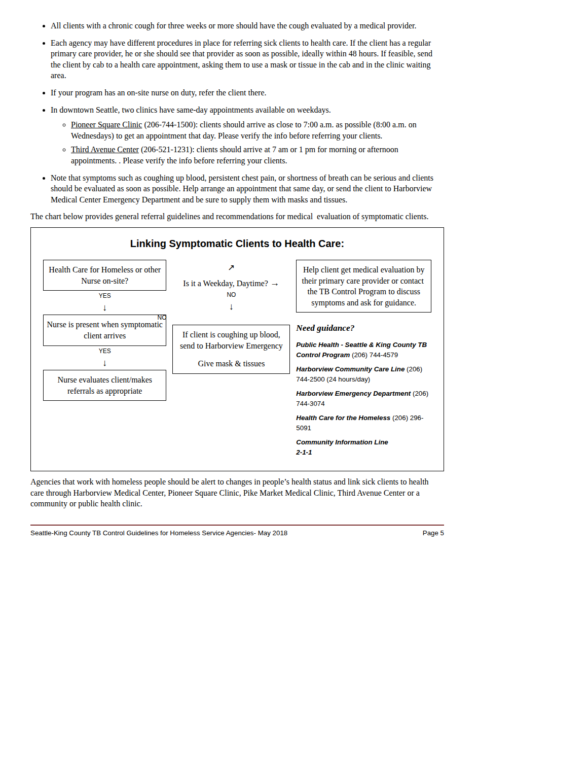All clients with a chronic cough for three weeks or more should have the cough evaluated by a medical provider.
Each agency may have different procedures in place for referring sick clients to health care. If the client has a regular primary care provider, he or she should see that provider as soon as possible, ideally within 48 hours. If feasible, send the client by cab to a health care appointment, asking them to use a mask or tissue in the cab and in the clinic waiting area.
If your program has an on-site nurse on duty, refer the client there.
In downtown Seattle, two clinics have same-day appointments available on weekdays.
Pioneer Square Clinic (206-744-1500): clients should arrive as close to 7:00 a.m. as possible (8:00 a.m. on Wednesdays) to get an appointment that day. Please verify the info before referring your clients.
Third Avenue Center (206-521-1231): clients should arrive at 7 am or 1 pm for morning or afternoon appointments. . Please verify the info before referring your clients.
Note that symptoms such as coughing up blood, persistent chest pain, or shortness of breath can be serious and clients should be evaluated as soon as possible. Help arrange an appointment that same day, or send the client to Harborview Medical Center Emergency Department and be sure to supply them with masks and tissues.
The chart below provides general referral guidelines and recommendations for medical evaluation of symptomatic clients.
Linking Symptomatic Clients to Health Care:
Health Care for Homeless or other Nurse on-site?
YES
↓
Nurse is present when symptomatic client arrives
YES
↓
Nurse evaluates client/makes referrals as appropriate
↗
Is it a Weekday, Daytime?
NO
↓
NO
If client is coughing up blood, send to Harborview Emergency
Give mask & tissues
Help client get medical evaluation by their primary care provider or contact the TB Control Program to discuss symptoms and ask for guidance.
Need guidance?
Public Health - Seattle & King County TB Control Program (206) 744-4579
Harborview Community Care Line (206) 744-2500 (24 hours/day)
Harborview Emergency Department (206) 744-3074
Health Care for the Homeless (206) 296-5091
Community Information Line
2-1-1
Agencies that work with homeless people should be alert to changes in people’s health status and link sick clients to health care through Harborview Medical Center, Pioneer Square Clinic, Pike Market Medical Clinic, Third Avenue Center or a community or public health clinic.
Seattle-King County TB Control Guidelines for Homeless Service Agencies- May 2018 Page 5